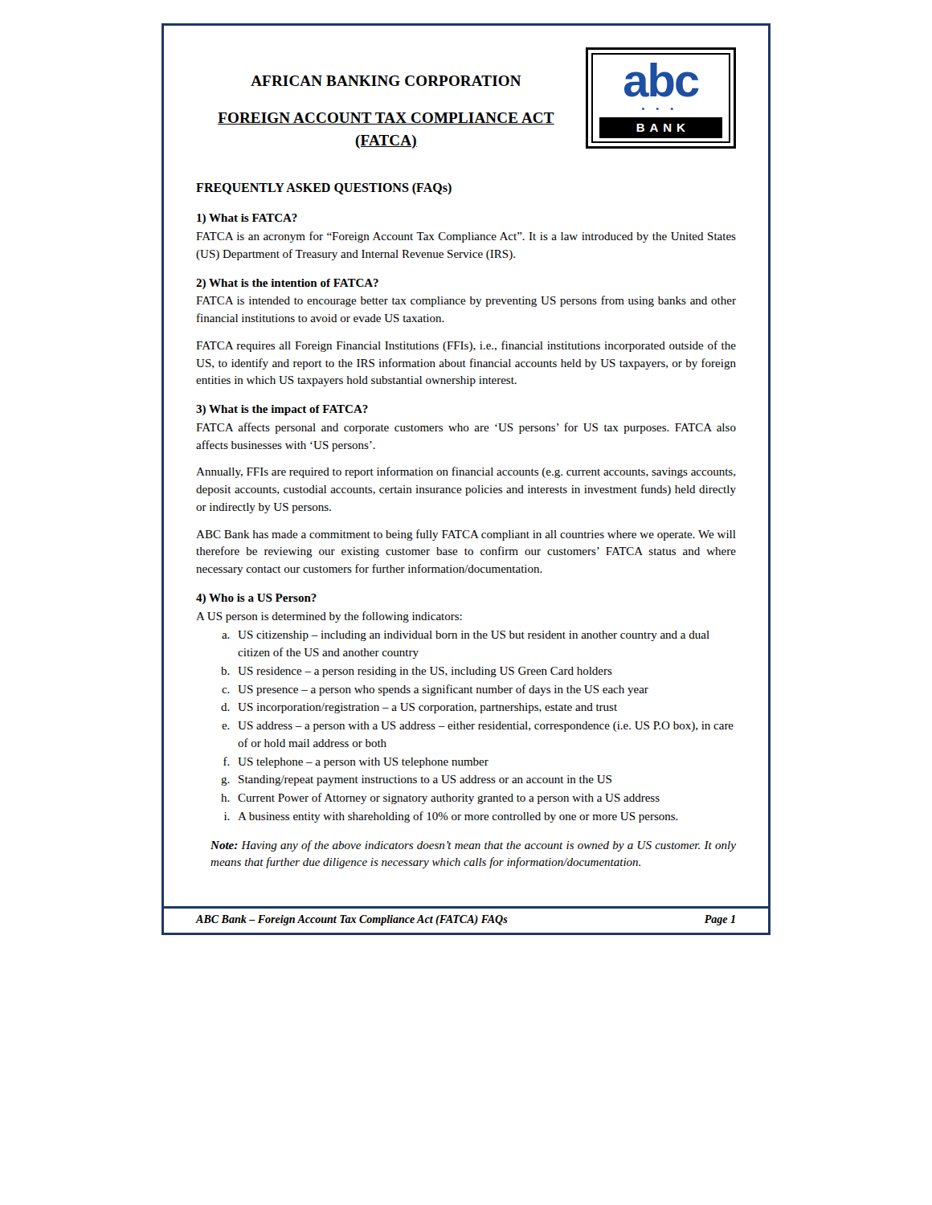AFRICAN BANKING CORPORATION
FOREIGN ACCOUNT TAX COMPLIANCE ACT (FATCA)
abc
•••
BANK
FREQUENTLY ASKED QUESTIONS (FAQs)
What is FATCA?
FATCA is an acronym for “Foreign Account Tax Compliance Act”. It is a law introduced by the United States (US) Department of Treasury and Internal Revenue Service (IRS).
What is the intention of FATCA?
FATCA is intended to encourage better tax compliance by preventing US persons from using banks and other financial institutions to avoid or evade US taxation.
FATCA requires all Foreign Financial Institutions (FFIs), i.e., financial institutions incorporated outside of the US, to identify and report to the IRS information about financial accounts held by US taxpayers, or by foreign entities in which US taxpayers hold substantial ownership interest.
What is the impact of FATCA?
FATCA affects personal and corporate customers who are ‘US persons’ for US tax purposes. FATCA also affects businesses with ‘US persons’.
Annually, FFIs are required to report information on financial accounts (e.g. current accounts, savings accounts, deposit accounts, custodial accounts, certain insurance policies and interests in investment funds) held directly or indirectly by US persons.
ABC Bank has made a commitment to being fully FATCA compliant in all countries where we operate. We will therefore be reviewing our existing customer base to confirm our customers’ FATCA status and where necessary contact our customers for further information/documentation.
Who is a US Person?
A US person is determined by the following indicators:
US citizenship – including an individual born in the US but resident in another country and a dual citizen of the US and another country
US residence – a person residing in the US, including US Green Card holders
US presence – a person who spends a significant number of days in the US each year
US incorporation/registration – a US corporation, partnerships, estate and trust
US address – a person with a US address – either residential, correspondence (i.e. US P.O box), in care of or hold mail address or both
US telephone – a person with US telephone number
Standing/repeat payment instructions to a US address or an account in the US
Current Power of Attorney or signatory authority granted to a person with a US address
A business entity with shareholding of 10% or more controlled by one or more US persons.
Note: Having any of the above indicators doesn’t mean that the account is owned by a US customer. It only means that further due diligence is necessary which calls for information/documentation.
ABC Bank – Foreign Account Tax Compliance Act (FATCA) FAQs Page 1